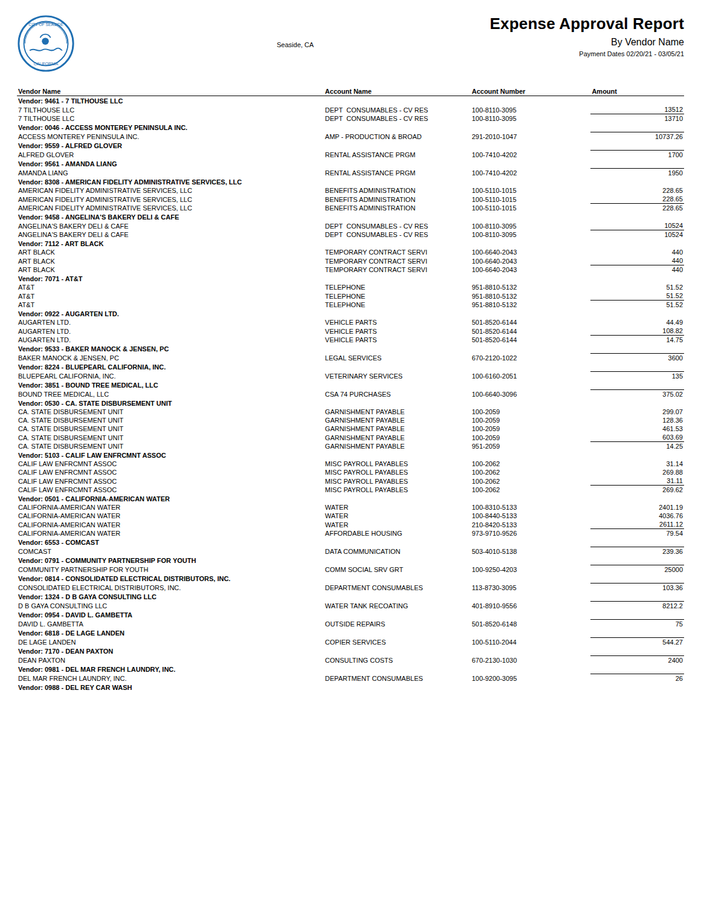CITY OF SEASIDE CALIFORNIA
Seaside, CA
Expense Approval Report
By Vendor Name
Payment Dates 02/20/21 - 03/05/21
| Vendor Name | Account Name | Account Number | Amount |
| --- | --- | --- | --- |
| Vendor: 9461 - 7 TILTHOUSE LLC |
| 7 TILTHOUSE LLC | DEPT CONSUMABLES - CV RES | 100-8110-3095 | 13512 |
| 7 TILTHOUSE LLC | DEPT CONSUMABLES - CV RES | 100-8110-3095 | 13710 |
| Vendor: 0046 - ACCESS MONTEREY PENINSULA INC. |
| ACCESS MONTEREY PENINSULA INC. | AMP - PRODUCTION & BROAD | 291-2010-1047 | 10737.26 |
| Vendor: 9559 - ALFRED GLOVER |
| ALFRED GLOVER | RENTAL ASSISTANCE PRGM | 100-7410-4202 | 1700 |
| Vendor: 9561 - AMANDA LIANG |
| AMANDA LIANG | RENTAL ASSISTANCE PRGM | 100-7410-4202 | 1950 |
| Vendor: 8308 - AMERICAN FIDELITY ADMINISTRATIVE SERVICES, LLC |
| AMERICAN FIDELITY ADMINISTRATIVE SERVICES, LLC | BENEFITS ADMINISTRATION | 100-5110-1015 | 228.65 |
| AMERICAN FIDELITY ADMINISTRATIVE SERVICES, LLC | BENEFITS ADMINISTRATION | 100-5110-1015 | 228.65 |
| AMERICAN FIDELITY ADMINISTRATIVE SERVICES, LLC | BENEFITS ADMINISTRATION | 100-5110-1015 | 228.65 |
| Vendor: 9458 - ANGELINA'S BAKERY DELI & CAFE |
| ANGELINA'S BAKERY DELI & CAFE | DEPT CONSUMABLES - CV RES | 100-8110-3095 | 10524 |
| ANGELINA'S BAKERY DELI & CAFE | DEPT CONSUMABLES - CV RES | 100-8110-3095 | 10524 |
| Vendor: 7112 - ART BLACK |
| ART BLACK | TEMPORARY CONTRACT SERVI | 100-6640-2043 | 440 |
| ART BLACK | TEMPORARY CONTRACT SERVI | 100-6640-2043 | 440 |
| ART BLACK | TEMPORARY CONTRACT SERVI | 100-6640-2043 | 440 |
| Vendor: 7071 - AT&T |
| AT&T | TELEPHONE | 951-8810-5132 | 51.52 |
| AT&T | TELEPHONE | 951-8810-5132 | 51.52 |
| AT&T | TELEPHONE | 951-8810-5132 | 51.52 |
| Vendor: 0922 - AUGARTEN LTD. |
| AUGARTEN LTD. | VEHICLE PARTS | 501-8520-6144 | 44.49 |
| AUGARTEN LTD. | VEHICLE PARTS | 501-8520-6144 | 108.82 |
| AUGARTEN LTD. | VEHICLE PARTS | 501-8520-6144 | 14.75 |
| Vendor: 9533 - BAKER MANOCK & JENSEN, PC |
| BAKER MANOCK & JENSEN, PC | LEGAL SERVICES | 670-2120-1022 | 3600 |
| Vendor: 8224 - BLUEPEARL CALIFORNIA, INC. |
| BLUEPEARL CALIFORNIA, INC. | VETERINARY SERVICES | 100-6160-2051 | 135 |
| Vendor: 3851 - BOUND TREE MEDICAL, LLC |
| BOUND TREE MEDICAL, LLC | CSA 74 PURCHASES | 100-6640-3096 | 375.02 |
| Vendor: 0530 - CA. STATE DISBURSEMENT UNIT |
| CA. STATE DISBURSEMENT UNIT | GARNISHMENT PAYABLE | 100-2059 | 299.07 |
| CA. STATE DISBURSEMENT UNIT | GARNISHMENT PAYABLE | 100-2059 | 128.36 |
| CA. STATE DISBURSEMENT UNIT | GARNISHMENT PAYABLE | 100-2059 | 461.53 |
| CA. STATE DISBURSEMENT UNIT | GARNISHMENT PAYABLE | 100-2059 | 603.69 |
| CA. STATE DISBURSEMENT UNIT | GARNISHMENT PAYABLE | 951-2059 | 14.25 |
| Vendor: 5103 - CALIF LAW ENFRCMNT ASSOC |
| CALIF LAW ENFRCMNT ASSOC | MISC PAYROLL PAYABLES | 100-2062 | 31.14 |
| CALIF LAW ENFRCMNT ASSOC | MISC PAYROLL PAYABLES | 100-2062 | 269.88 |
| CALIF LAW ENFRCMNT ASSOC | MISC PAYROLL PAYABLES | 100-2062 | 31.11 |
| CALIF LAW ENFRCMNT ASSOC | MISC PAYROLL PAYABLES | 100-2062 | 269.62 |
| Vendor: 0501 - CALIFORNIA-AMERICAN WATER |
| CALIFORNIA-AMERICAN WATER | WATER | 100-8310-5133 | 2401.19 |
| CALIFORNIA-AMERICAN WATER | WATER | 100-8440-5133 | 4036.76 |
| CALIFORNIA-AMERICAN WATER | WATER | 210-8420-5133 | 2611.12 |
| CALIFORNIA-AMERICAN WATER | AFFORDABLE HOUSING | 973-9710-9526 | 79.54 |
| Vendor: 6553 - COMCAST |
| COMCAST | DATA COMMUNICATION | 503-4010-5138 | 239.36 |
| Vendor: 0791 - COMMUNITY PARTNERSHIP FOR YOUTH |
| COMMUNITY PARTNERSHIP FOR YOUTH | COMM SOCIAL SRV GRT | 100-9250-4203 | 25000 |
| Vendor: 0814 - CONSOLIDATED ELECTRICAL DISTRIBUTORS, INC. |
| CONSOLIDATED ELECTRICAL DISTRIBUTORS, INC. | DEPARTMENT CONSUMABLES | 113-8730-3095 | 103.36 |
| Vendor: 1324 - D B GAYA CONSULTING LLC |
| D B GAYA CONSULTING LLC | WATER TANK RECOATING | 401-8910-9556 | 8212.2 |
| Vendor: 0954 - DAVID L. GAMBETTA |
| DAVID L. GAMBETTA | OUTSIDE REPAIRS | 501-8520-6148 | 75 |
| Vendor: 6818 - DE LAGE LANDEN |
| DE LAGE LANDEN | COPIER SERVICES | 100-5110-2044 | 544.27 |
| Vendor: 7170 - DEAN PAXTON |
| DEAN PAXTON | CONSULTING COSTS | 670-2130-1030 | 2400 |
| Vendor: 0981 - DEL MAR FRENCH LAUNDRY, INC. |
| DEL MAR FRENCH LAUNDRY, INC. | DEPARTMENT CONSUMABLES | 100-9200-3095 | 26 |
| Vendor: 0988 - DEL REY CAR WASH |